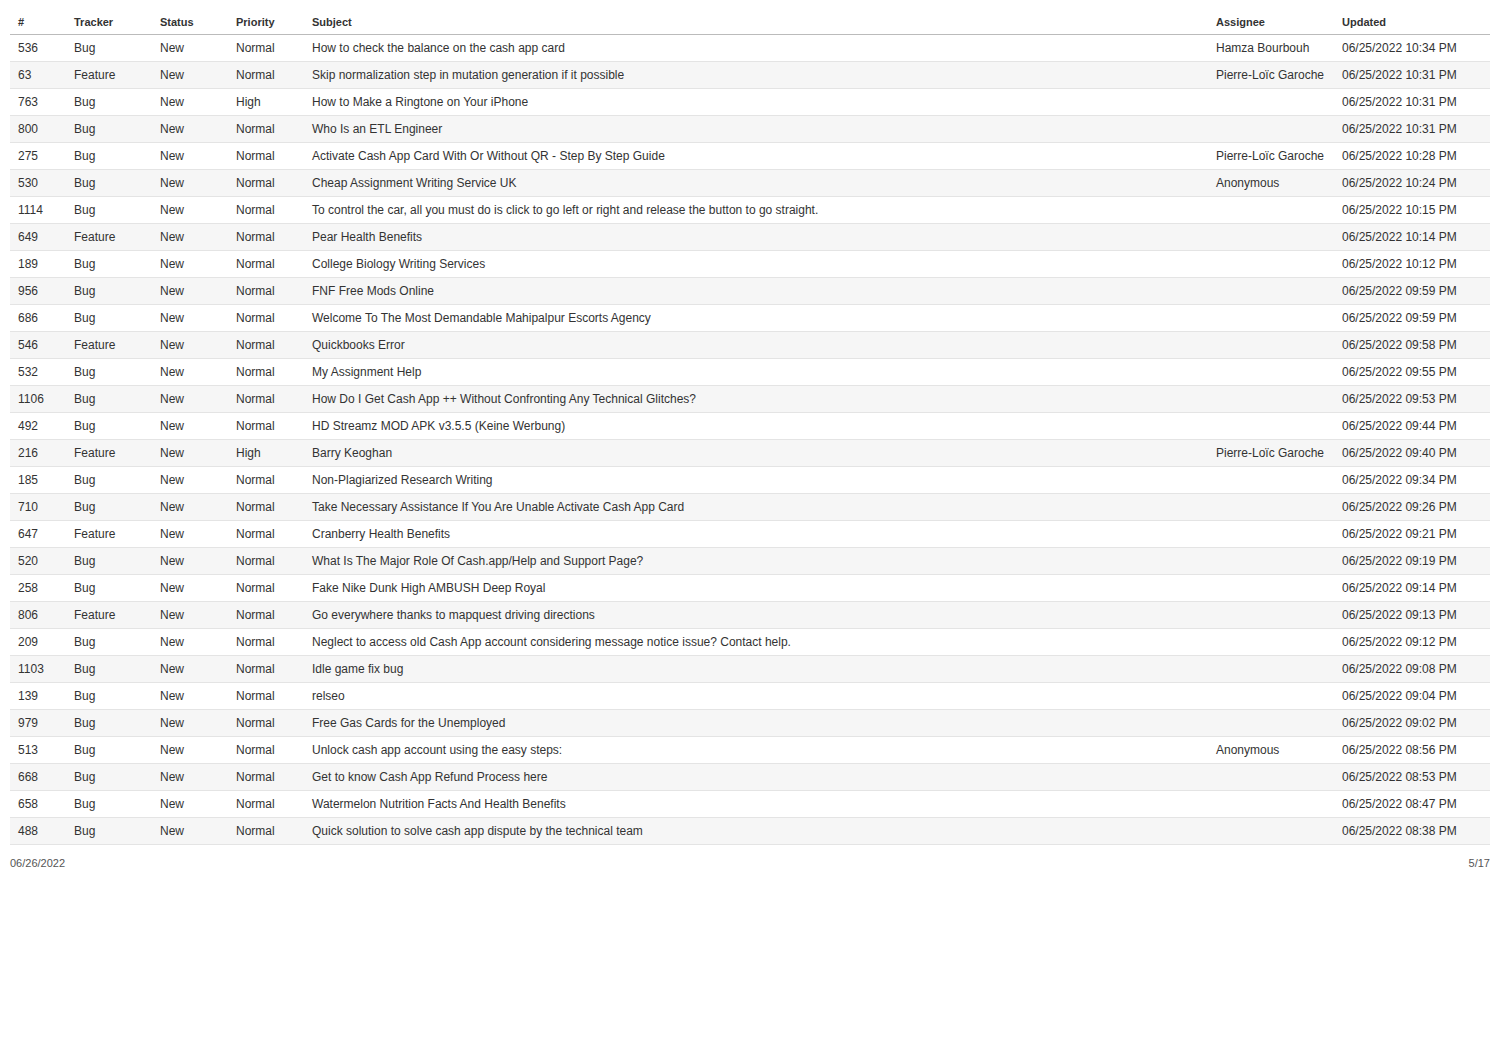| # | Tracker | Status | Priority | Subject | Assignee | Updated |
| --- | --- | --- | --- | --- | --- | --- |
| 536 | Bug | New | Normal | How to check the balance on the cash app card | Hamza Bourbouh | 06/25/2022 10:34 PM |
| 63 | Feature | New | Normal | Skip normalization step in mutation generation if it possible | Pierre-Loïc Garoche | 06/25/2022 10:31 PM |
| 763 | Bug | New | High | How to Make a Ringtone on Your iPhone | | 06/25/2022 10:31 PM |
| 800 | Bug | New | Normal | Who Is an ETL Engineer | | 06/25/2022 10:31 PM |
| 275 | Bug | New | Normal | Activate Cash App Card With Or Without QR - Step By Step Guide | Pierre-Loïc Garoche | 06/25/2022 10:28 PM |
| 530 | Bug | New | Normal | Cheap Assignment Writing Service UK | Anonymous | 06/25/2022 10:24 PM |
| 1114 | Bug | New | Normal | To control the car, all you must do is click to go left or right and release the button to go straight. | | 06/25/2022 10:15 PM |
| 649 | Feature | New | Normal | Pear Health Benefits | | 06/25/2022 10:14 PM |
| 189 | Bug | New | Normal | College Biology Writing Services | | 06/25/2022 10:12 PM |
| 956 | Bug | New | Normal | FNF Free Mods Online | | 06/25/2022 09:59 PM |
| 686 | Bug | New | Normal | Welcome To The Most Demandable Mahipalpur Escorts Agency | | 06/25/2022 09:59 PM |
| 546 | Feature | New | Normal | Quickbooks Error | | 06/25/2022 09:58 PM |
| 532 | Bug | New | Normal | My Assignment Help | | 06/25/2022 09:55 PM |
| 1106 | Bug | New | Normal | How Do I Get Cash App ++ Without Confronting Any Technical Glitches? | | 06/25/2022 09:53 PM |
| 492 | Bug | New | Normal | HD Streamz MOD APK v3.5.5 (Keine Werbung) | | 06/25/2022 09:44 PM |
| 216 | Feature | New | High | Barry Keoghan | Pierre-Loïc Garoche | 06/25/2022 09:40 PM |
| 185 | Bug | New | Normal | Non-Plagiarized Research Writing | | 06/25/2022 09:34 PM |
| 710 | Bug | New | Normal | Take Necessary Assistance If You Are Unable Activate Cash App Card | | 06/25/2022 09:26 PM |
| 647 | Feature | New | Normal | Cranberry Health Benefits | | 06/25/2022 09:21 PM |
| 520 | Bug | New | Normal | What Is The Major Role Of Cash.app/Help and Support Page? | | 06/25/2022 09:19 PM |
| 258 | Bug | New | Normal | Fake Nike Dunk High AMBUSH Deep Royal | | 06/25/2022 09:14 PM |
| 806 | Feature | New | Normal | Go everywhere thanks to mapquest driving directions | | 06/25/2022 09:13 PM |
| 209 | Bug | New | Normal | Neglect to access old Cash App account considering message notice issue? Contact help. | | 06/25/2022 09:12 PM |
| 1103 | Bug | New | Normal | Idle game fix bug | | 06/25/2022 09:08 PM |
| 139 | Bug | New | Normal | relseo | | 06/25/2022 09:04 PM |
| 979 | Bug | New | Normal | Free Gas Cards for the Unemployed | | 06/25/2022 09:02 PM |
| 513 | Bug | New | Normal | Unlock cash app account using the easy steps: | Anonymous | 06/25/2022 08:56 PM |
| 668 | Bug | New | Normal | Get to know Cash App Refund Process here | | 06/25/2022 08:53 PM |
| 658 | Bug | New | Normal | Watermelon Nutrition Facts And Health Benefits | | 06/25/2022 08:47 PM |
| 488 | Bug | New | Normal | Quick solution to solve cash app dispute by the technical team | | 06/25/2022 08:38 PM |
06/26/2022 5/17